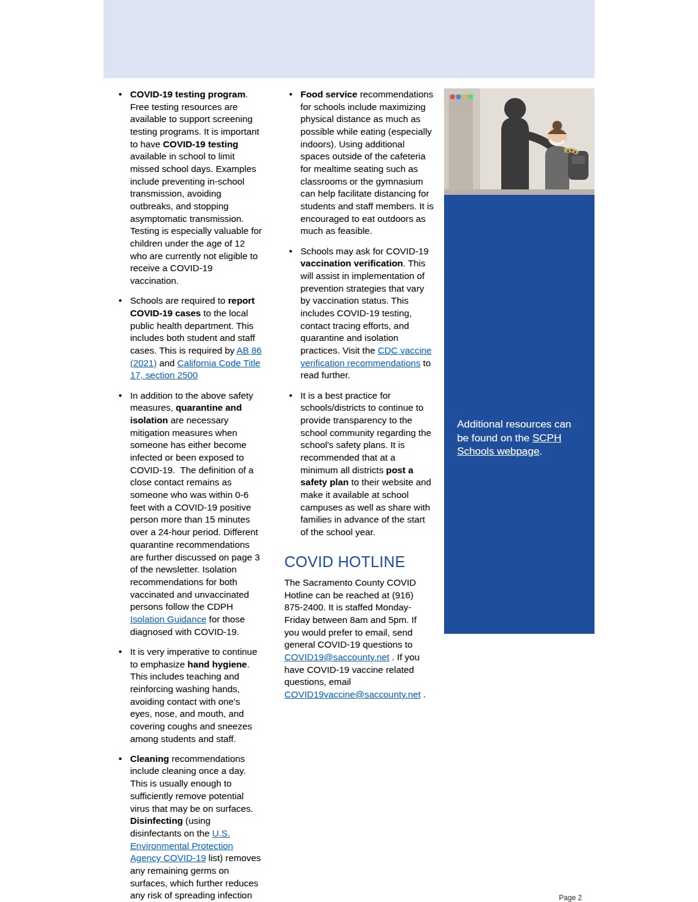COVID-19 testing program. Free testing resources are available to support screening testing programs. It is important to have COVID-19 testing available in school to limit missed school days. Examples include preventing in-school transmission, avoiding outbreaks, and stopping asymptomatic transmission. Testing is especially valuable for children under the age of 12 who are currently not eligible to receive a COVID-19 vaccination.
Schools are required to report COVID-19 cases to the local public health department. This includes both student and staff cases. This is required by AB 86 (2021) and California Code Title 17, section 2500
In addition to the above safety measures, quarantine and isolation are necessary mitigation measures when someone has either become infected or been exposed to COVID-19. The definition of a close contact remains as someone who was within 0-6 feet with a COVID-19 positive person more than 15 minutes over a 24-hour period. Different quarantine recommendations are further discussed on page 3 of the newsletter. Isolation recommendations for both vaccinated and unvaccinated persons follow the CDPH Isolation Guidance for those diagnosed with COVID-19.
It is very imperative to continue to emphasize hand hygiene. This includes teaching and reinforcing washing hands, avoiding contact with one's eyes, nose, and mouth, and covering coughs and sneezes among students and staff.
Cleaning recommendations include cleaning once a day. This is usually enough to sufficiently remove potential virus that may be on surfaces. Disinfecting (using disinfectants on the U.S. Environmental Protection Agency COVID-19 list) removes any remaining germs on surfaces, which further reduces any risk of spreading infection
Food service recommendations for schools include maximizing physical distance as much as possible while eating (especially indoors). Using additional spaces outside of the cafeteria for mealtime seating such as classrooms or the gymnasium can help facilitate distancing for students and staff members. It is encouraged to eat outdoors as much as feasible.
Schools may ask for COVID-19 vaccination verification. This will assist in implementation of prevention strategies that vary by vaccination status. This includes COVID-19 testing, contact tracing efforts, and quarantine and isolation practices. Visit the CDC vaccine verification recommendations to read further.
It is a best practice for schools/districts to continue to provide transparency to the school community regarding the school's safety plans. It is recommended that at a minimum all districts post a safety plan to their website and make it available at school campuses as well as share with families in advance of the start of the school year.
COVID HOTLINE
The Sacramento County COVID Hotline can be reached at (916) 875-2400. It is staffed Monday-Friday between 8am and 5pm. If you would prefer to email, send general COVID-19 questions to COVID19@saccounty.net . If you have COVID-19 vaccine related questions, email COVID19vaccine@saccounty.net .
Additional resources can be found on the SCPH Schools webpage.
Page 2